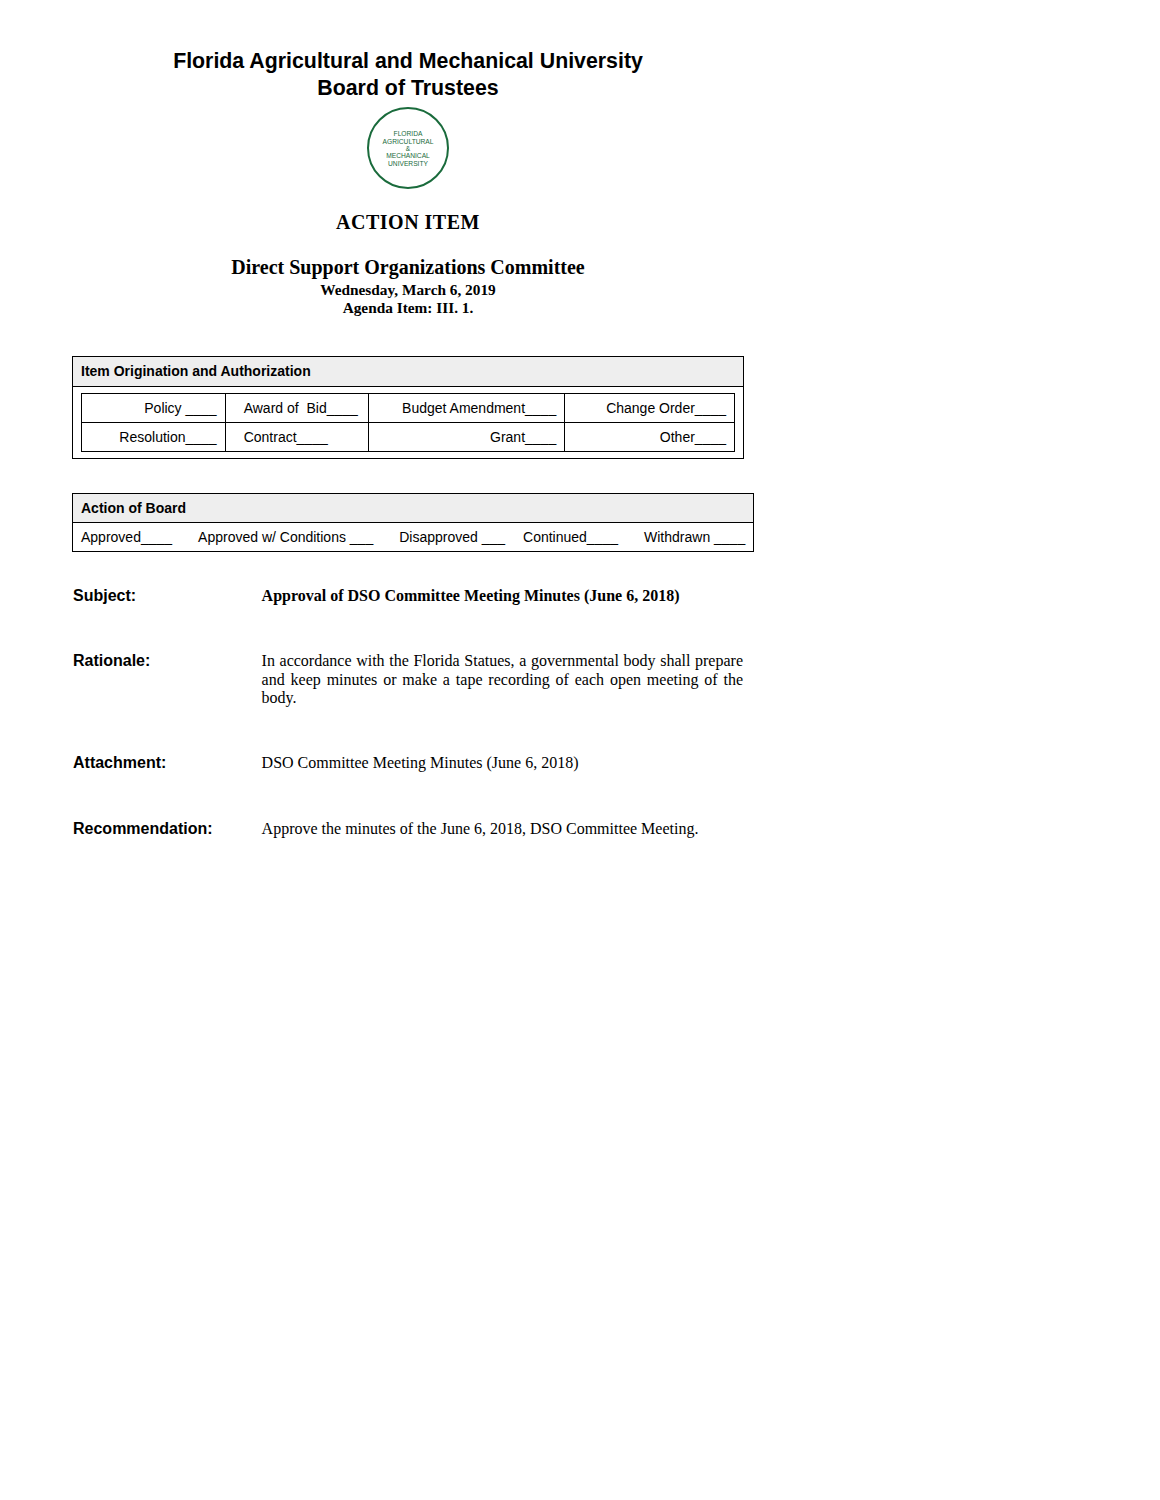Florida Agricultural and Mechanical University
Board of Trustees
FLORIDA AGRICULTURAL
&
MECHANICAL
UNIVERSITY
ACTION ITEM
Direct Support Organizations Committee
Wednesday, March 6, 2019
Agenda Item: III. 1.
| Item Origination and Authorization |
| --- |
| / Policy ____ / Award of Bid____ / Budget Amendment____ / Change Order____ / / Resolution____ / Contract____ / Grant____ / Other____ / |
| Action of Board |
| --- |
| Approved____ Approved w/ Conditions ___ Disapproved ___ Continued____ Withdrawn ____ |
| Subject: | Approval of DSO Committee Meeting Minutes (June 6, 2018) |
| Rationale: | In accordance with the Florida Statues, a governmental body shall prepare and keep minutes or make a tape recording of each open meeting of the body. |
| Attachment: | DSO Committee Meeting Minutes (June 6, 2018) |
| Recommendation: | Approve the minutes of the June 6, 2018, DSO Committee Meeting. |